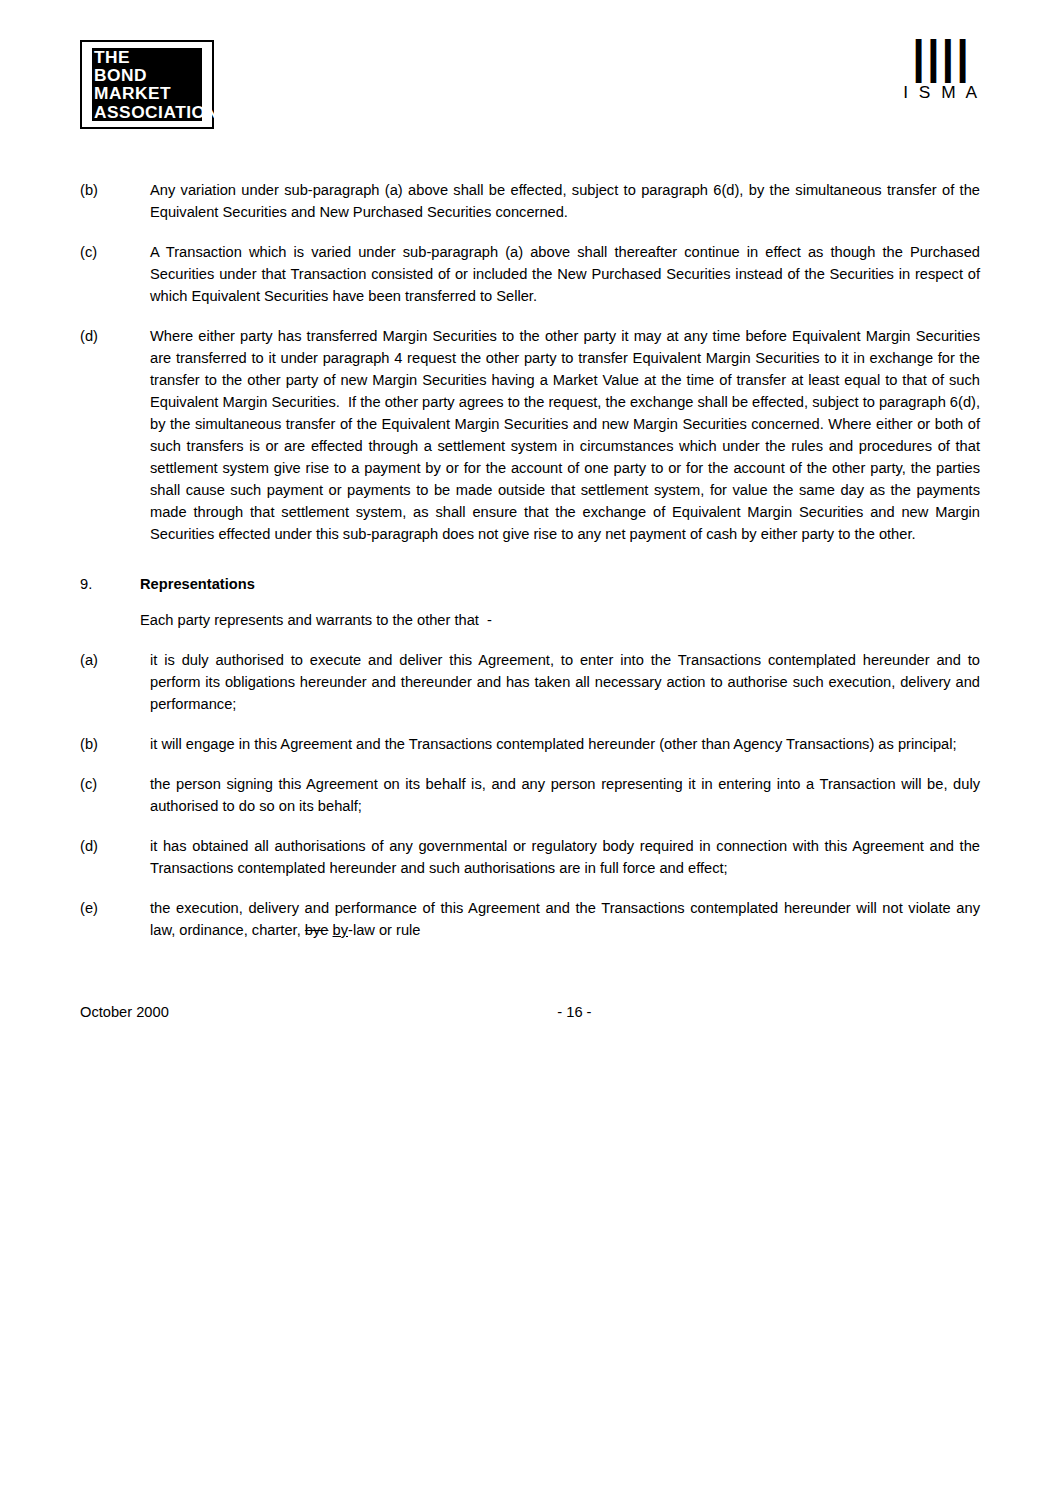THE BOND MARKET ASSOCIATION
|||| I S M A
(b)
Any variation under sub-paragraph (a) above shall be effected, subject to paragraph 6(d), by the simultaneous transfer of the Equivalent Securities and New Purchased Securities concerned.
(c)
A Transaction which is varied under sub-paragraph (a) above shall thereafter continue in effect as though the Purchased Securities under that Transaction consisted of or included the New Purchased Securities instead of the Securities in respect of which Equivalent Securities have been transferred to Seller.
(d)
Where either party has transferred Margin Securities to the other party it may at any time before Equivalent Margin Securities are transferred to it under paragraph 4 request the other party to transfer Equivalent Margin Securities to it in exchange for the transfer to the other party of new Margin Securities having a Market Value at the time of transfer at least equal to that of such Equivalent Margin Securities. If the other party agrees to the request, the exchange shall be effected, subject to paragraph 6(d), by the simultaneous transfer of the Equivalent Margin Securities and new Margin Securities concerned. Where either or both of such transfers is or are effected through a settlement system in circumstances which under the rules and procedures of that settlement system give rise to a payment by or for the account of one party to or for the account of the other party, the parties shall cause such payment or payments to be made outside that settlement system, for value the same day as the payments made through that settlement system, as shall ensure that the exchange of Equivalent Margin Securities and new Margin Securities effected under this sub-paragraph does not give rise to any net payment of cash by either party to the other.
9.
Representations
Each party represents and warrants to the other that -
(a)
it is duly authorised to execute and deliver this Agreement, to enter into the Transactions contemplated hereunder and to perform its obligations hereunder and thereunder and has taken all necessary action to authorise such execution, delivery and performance;
(b)
it will engage in this Agreement and the Transactions contemplated hereunder (other than Agency Transactions) as principal;
(c)
the person signing this Agreement on its behalf is, and any person representing it in entering into a Transaction will be, duly authorised to do so on its behalf;
(d)
it has obtained all authorisations of any governmental or regulatory body required in connection with this Agreement and the Transactions contemplated hereunder and such authorisations are in full force and effect;
(e)
the execution, delivery and performance of this Agreement and the Transactions contemplated hereunder will not violate any law, ordinance, charter, bye by-law or rule
October 2000
- 16 -